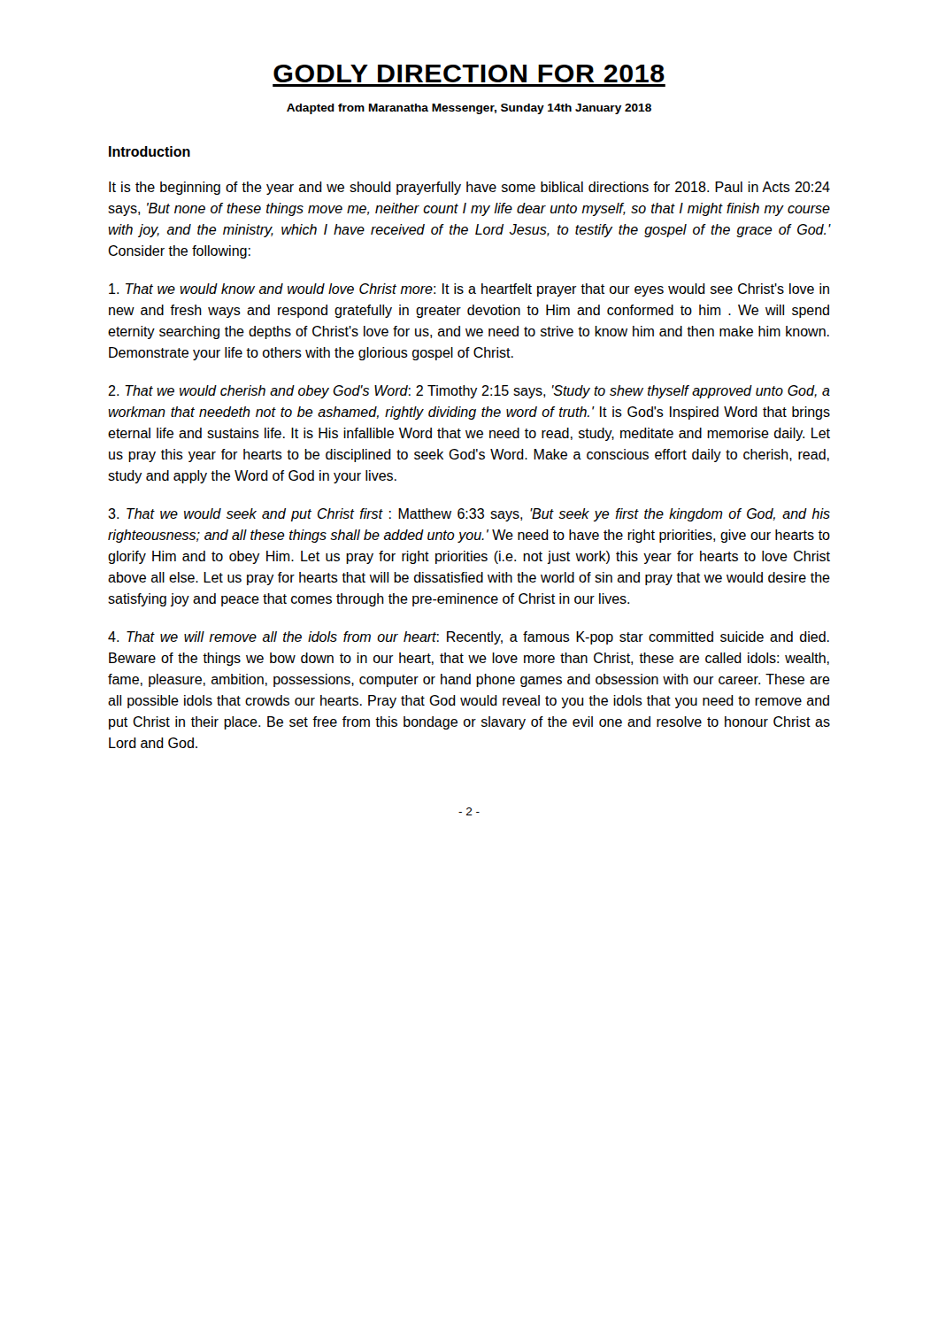Godly Direction For 2018
Adapted from Maranatha Messenger, Sunday 14th January 2018
Introduction
It is the beginning of the year and we should prayerfully have some biblical directions for 2018. Paul in Acts 20:24 says, 'But none of these things move me, neither count I my life dear unto myself, so that I might finish my course with joy, and the ministry, which I have received of the Lord Jesus, to testify the gospel of the grace of God.' Consider the following:
1. That we would know and would love Christ more: It is a heartfelt prayer that our eyes would see Christ's love in new and fresh ways and respond gratefully in greater devotion to Him and conformed to him . We will spend eternity searching the depths of Christ's love for us, and we need to strive to know him and then make him known. Demonstrate your life to others with the glorious gospel of Christ.
2. That we would cherish and obey God's Word: 2 Timothy 2:15 says, 'Study to shew thyself approved unto God, a workman that needeth not to be ashamed, rightly dividing the word of truth.' It is God's Inspired Word that brings eternal life and sustains life. It is His infallible Word that we need to read, study, meditate and memorise daily. Let us pray this year for hearts to be disciplined to seek God's Word. Make a conscious effort daily to cherish, read, study and apply the Word of God in your lives.
3. That we would seek and put Christ first : Matthew 6:33 says, 'But seek ye first the kingdom of God, and his righteousness; and all these things shall be added unto you.' We need to have the right priorities, give our hearts to glorify Him and to obey Him. Let us pray for right priorities (i.e. not just work) this year for hearts to love Christ above all else. Let us pray for hearts that will be dissatisfied with the world of sin and pray that we would desire the satisfying joy and peace that comes through the pre-eminence of Christ in our lives.
4. That we will remove all the idols from our heart: Recently, a famous K-pop star committed suicide and died. Beware of the things we bow down to in our heart, that we love more than Christ, these are called idols: wealth, fame, pleasure, ambition, possessions, computer or hand phone games and obsession with our career. These are all possible idols that crowds our hearts. Pray that God would reveal to you the idols that you need to remove and put Christ in their place. Be set free from this bondage or slavary of the evil one and resolve to honour Christ as Lord and God.
- 2 -